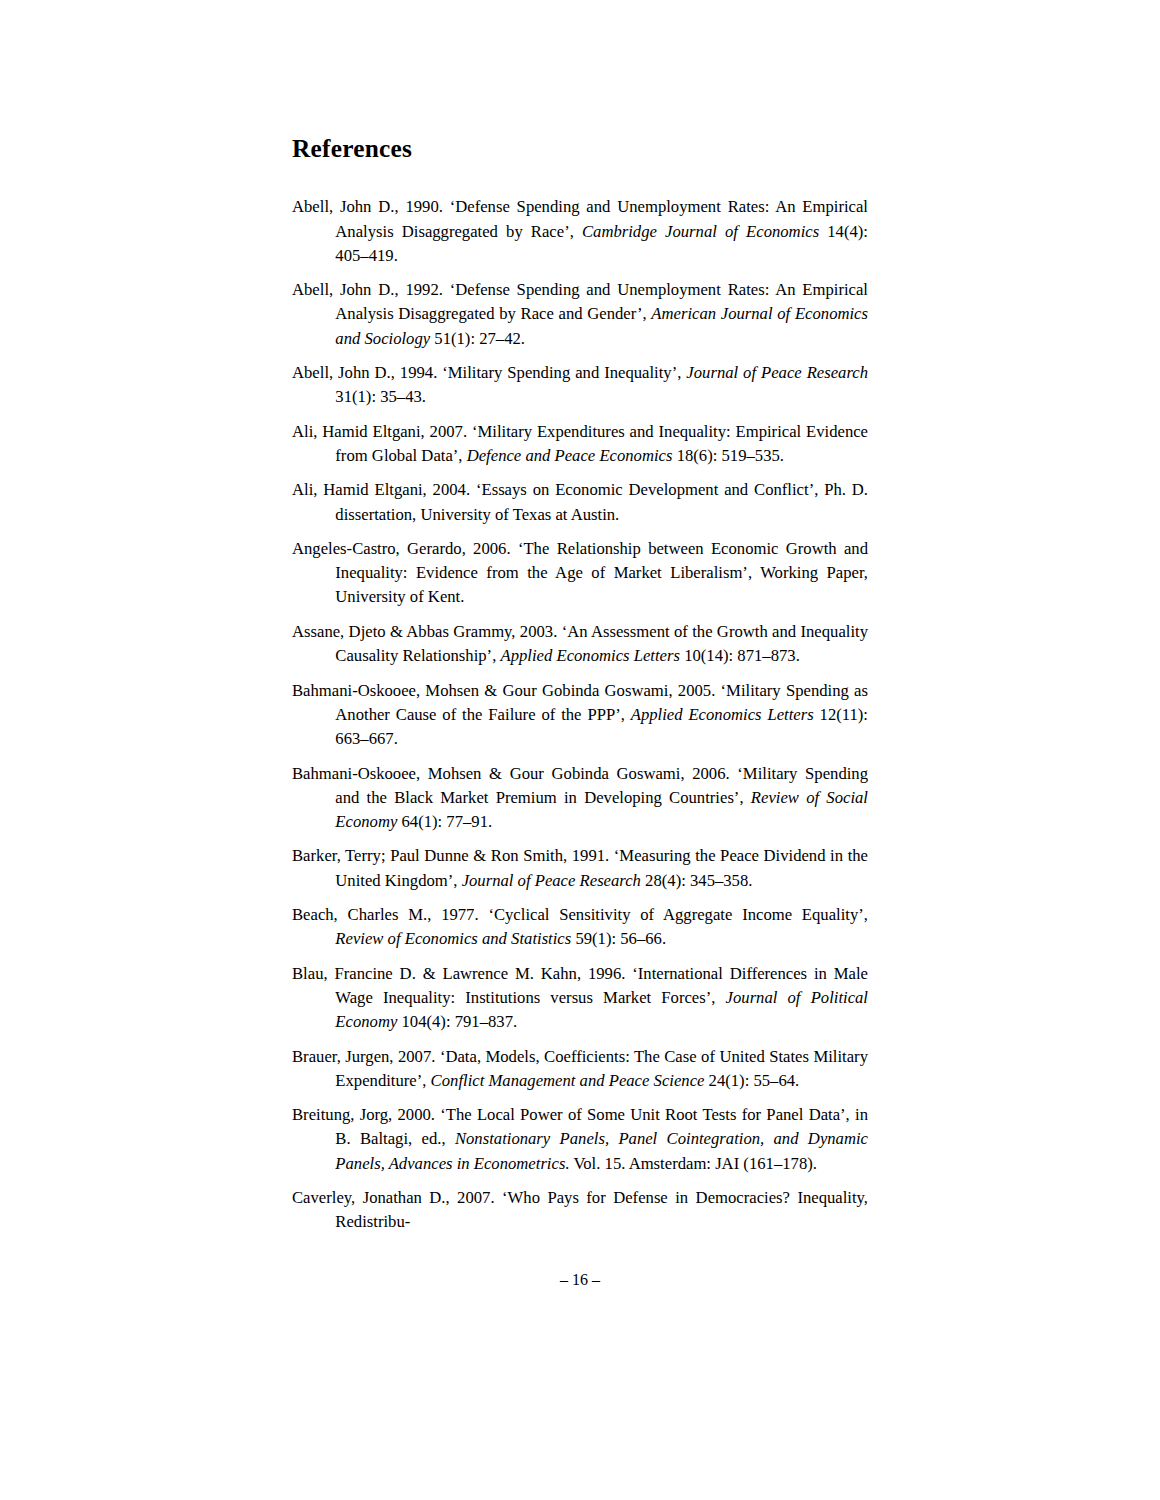References
Abell, John D., 1990. ‘Defense Spending and Unemployment Rates: An Empirical Analysis Disaggregated by Race’, Cambridge Journal of Economics 14(4): 405–419.
Abell, John D., 1992. ‘Defense Spending and Unemployment Rates: An Empirical Analysis Disaggregated by Race and Gender’, American Journal of Economics and Sociology 51(1): 27–42.
Abell, John D., 1994. ‘Military Spending and Inequality’, Journal of Peace Research 31(1): 35–43.
Ali, Hamid Eltgani, 2007. ‘Military Expenditures and Inequality: Empirical Evidence from Global Data’, Defence and Peace Economics 18(6): 519–535.
Ali, Hamid Eltgani, 2004. ‘Essays on Economic Development and Conflict’, Ph. D. dissertation, University of Texas at Austin.
Angeles-Castro, Gerardo, 2006. ‘The Relationship between Economic Growth and Inequality: Evidence from the Age of Market Liberalism’, Working Paper, University of Kent.
Assane, Djeto & Abbas Grammy, 2003. ‘An Assessment of the Growth and Inequality Causality Relationship’, Applied Economics Letters 10(14): 871–873.
Bahmani-Oskooee, Mohsen & Gour Gobinda Goswami, 2005. ‘Military Spending as Another Cause of the Failure of the PPP’, Applied Economics Letters 12(11): 663–667.
Bahmani-Oskooee, Mohsen & Gour Gobinda Goswami, 2006. ‘Military Spending and the Black Market Premium in Developing Countries’, Review of Social Economy 64(1): 77–91.
Barker, Terry; Paul Dunne & Ron Smith, 1991. ‘Measuring the Peace Dividend in the United Kingdom’, Journal of Peace Research 28(4): 345–358.
Beach, Charles M., 1977. ‘Cyclical Sensitivity of Aggregate Income Equality’, Review of Economics and Statistics 59(1): 56–66.
Blau, Francine D. & Lawrence M. Kahn, 1996. ‘International Differences in Male Wage Inequality: Institutions versus Market Forces’, Journal of Political Economy 104(4): 791–837.
Brauer, Jurgen, 2007. ‘Data, Models, Coefficients: The Case of United States Military Expenditure’, Conflict Management and Peace Science 24(1): 55–64.
Breitung, Jorg, 2000. ‘The Local Power of Some Unit Root Tests for Panel Data’, in B. Baltagi, ed., Nonstationary Panels, Panel Cointegration, and Dynamic Panels, Advances in Econometrics. Vol. 15. Amsterdam: JAI (161–178).
Caverley, Jonathan D., 2007. ‘Who Pays for Defense in Democracies? Inequality, Redistribu-
– 16 –